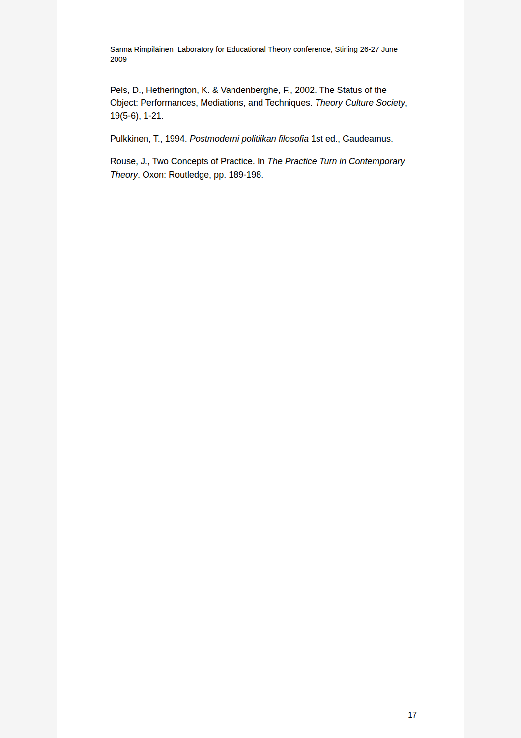Sanna Rimpiläinen Laboratory for Educational Theory conference, Stirling 26-27 June 2009
Pels, D., Hetherington, K. & Vandenberghe, F., 2002. The Status of the Object: Performances, Mediations, and Techniques. Theory Culture Society, 19(5-6), 1-21.
Pulkkinen, T., 1994. Postmoderni politiikan filosofia 1st ed., Gaudeamus.
Rouse, J., Two Concepts of Practice. In The Practice Turn in Contemporary Theory. Oxon: Routledge, pp. 189-198.
17